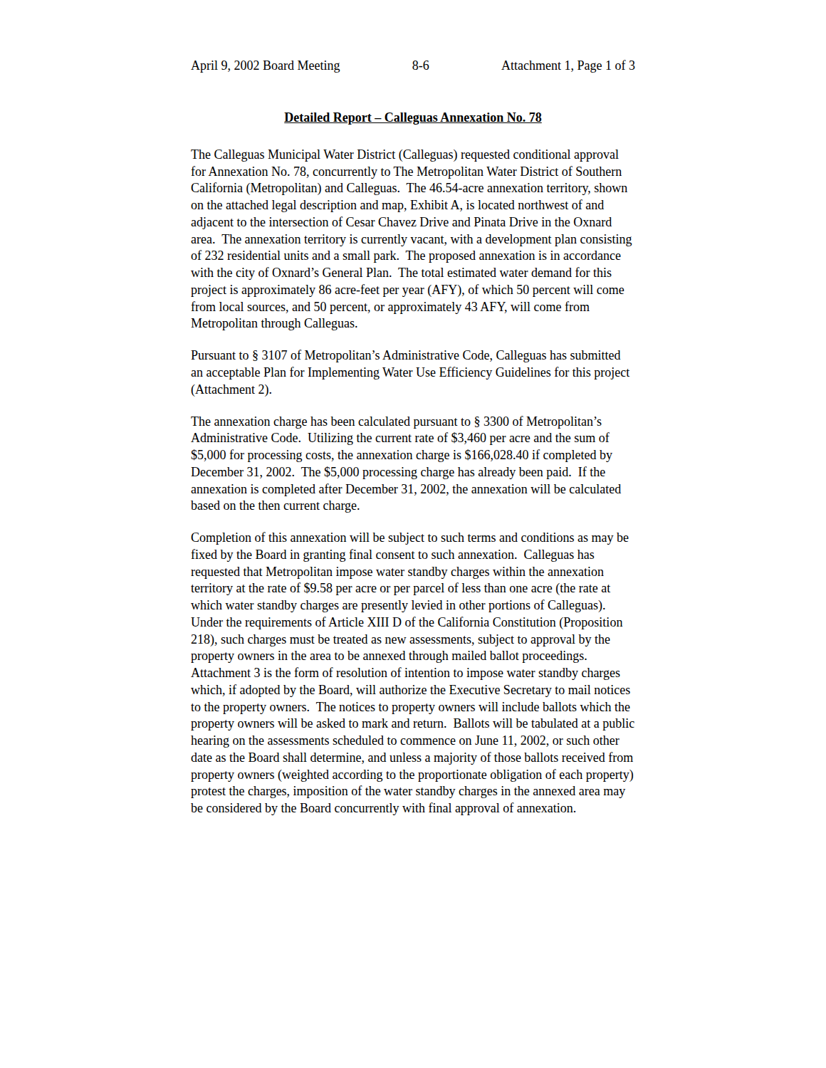April 9, 2002 Board Meeting
8-6
Attachment 1, Page 1 of 3
Detailed Report – Calleguas Annexation No. 78
The Calleguas Municipal Water District (Calleguas) requested conditional approval for Annexation No. 78, concurrently to The Metropolitan Water District of Southern California (Metropolitan) and Calleguas. The 46.54-acre annexation territory, shown on the attached legal description and map, Exhibit A, is located northwest of and adjacent to the intersection of Cesar Chavez Drive and Pinata Drive in the Oxnard area. The annexation territory is currently vacant, with a development plan consisting of 232 residential units and a small park. The proposed annexation is in accordance with the city of Oxnard’s General Plan. The total estimated water demand for this project is approximately 86 acre-feet per year (AFY), of which 50 percent will come from local sources, and 50 percent, or approximately 43 AFY, will come from Metropolitan through Calleguas.
Pursuant to § 3107 of Metropolitan’s Administrative Code, Calleguas has submitted an acceptable Plan for Implementing Water Use Efficiency Guidelines for this project (Attachment 2).
The annexation charge has been calculated pursuant to § 3300 of Metropolitan’s Administrative Code. Utilizing the current rate of $3,460 per acre and the sum of $5,000 for processing costs, the annexation charge is $166,028.40 if completed by December 31, 2002. The $5,000 processing charge has already been paid. If the annexation is completed after December 31, 2002, the annexation will be calculated based on the then current charge.
Completion of this annexation will be subject to such terms and conditions as may be fixed by the Board in granting final consent to such annexation. Calleguas has requested that Metropolitan impose water standby charges within the annexation territory at the rate of $9.58 per acre or per parcel of less than one acre (the rate at which water standby charges are presently levied in other portions of Calleguas). Under the requirements of Article XIII D of the California Constitution (Proposition 218), such charges must be treated as new assessments, subject to approval by the property owners in the area to be annexed through mailed ballot proceedings. Attachment 3 is the form of resolution of intention to impose water standby charges which, if adopted by the Board, will authorize the Executive Secretary to mail notices to the property owners. The notices to property owners will include ballots which the property owners will be asked to mark and return. Ballots will be tabulated at a public hearing on the assessments scheduled to commence on June 11, 2002, or such other date as the Board shall determine, and unless a majority of those ballots received from property owners (weighted according to the proportionate obligation of each property) protest the charges, imposition of the water standby charges in the annexed area may be considered by the Board concurrently with final approval of annexation.